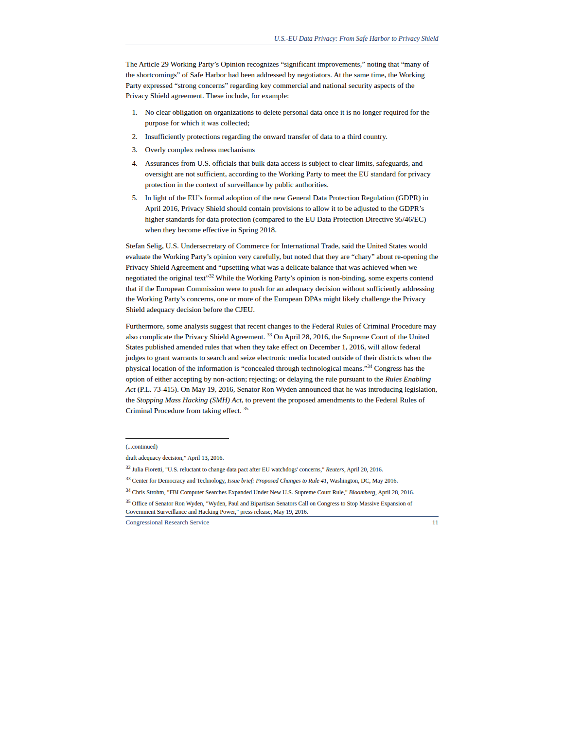U.S.-EU Data Privacy: From Safe Harbor to Privacy Shield
The Article 29 Working Party’s Opinion recognizes “significant improvements,” noting that “many of the shortcomings” of Safe Harbor had been addressed by negotiators. At the same time, the Working Party expressed “strong concerns” regarding key commercial and national security aspects of the Privacy Shield agreement. These include, for example:
No clear obligation on organizations to delete personal data once it is no longer required for the purpose for which it was collected;
Insufficiently protections regarding the onward transfer of data to a third country.
Overly complex redress mechanisms
Assurances from U.S. officials that bulk data access is subject to clear limits, safeguards, and oversight are not sufficient, according to the Working Party to meet the EU standard for privacy protection in the context of surveillance by public authorities.
In light of the EU’s formal adoption of the new General Data Protection Regulation (GDPR) in April 2016, Privacy Shield should contain provisions to allow it to be adjusted to the GDPR’s higher standards for data protection (compared to the EU Data Protection Directive 95/46/EC) when they become effective in Spring 2018.
Stefan Selig, U.S. Undersecretary of Commerce for International Trade, said the United States would evaluate the Working Party’s opinion very carefully, but noted that they are “chary” about re-opening the Privacy Shield Agreement and “upsetting what was a delicate balance that was achieved when we negotiated the original text”32 While the Working Party’s opinion is non-binding, some experts contend that if the European Commission were to push for an adequacy decision without sufficiently addressing the Working Party’s concerns, one or more of the European DPAs might likely challenge the Privacy Shield adequacy decision before the CJEU.
Furthermore, some analysts suggest that recent changes to the Federal Rules of Criminal Procedure may also complicate the Privacy Shield Agreement. 33 On April 28, 2016, the Supreme Court of the United States published amended rules that when they take effect on December 1, 2016, will allow federal judges to grant warrants to search and seize electronic media located outside of their districts when the physical location of the information is “concealed through technological means.”34 Congress has the option of either accepting by non-action; rejecting; or delaying the rule pursuant to the Rules Enabling Act (P.L. 73-415). On May 19, 2016, Senator Ron Wyden announced that he was introducing legislation, the Stopping Mass Hacking (SMH) Act, to prevent the proposed amendments to the Federal Rules of Criminal Procedure from taking effect. 35
(...continued)
draft adequacy decision,” April 13, 2016.
32 Julia Fioretti, "U.S. reluctant to change data pact after EU watchdogs' concerns," Reuters, April 20, 2016.
33 Center for Democracy and Technology, Issue brief: Proposed Changes to Rule 41, Washington, DC, May 2016.
34 Chris Strohm, "FBI Computer Searches Expanded Under New U.S. Supreme Court Rule," Bloomberg, April 28, 2016.
35 Office of Senator Ron Wyden, "Wyden, Paul and Bipartisan Senators Call on Congress to Stop Massive Expansion of Government Surveillance and Hacking Power," press release, May 19, 2016.
Congressional Research Service 11